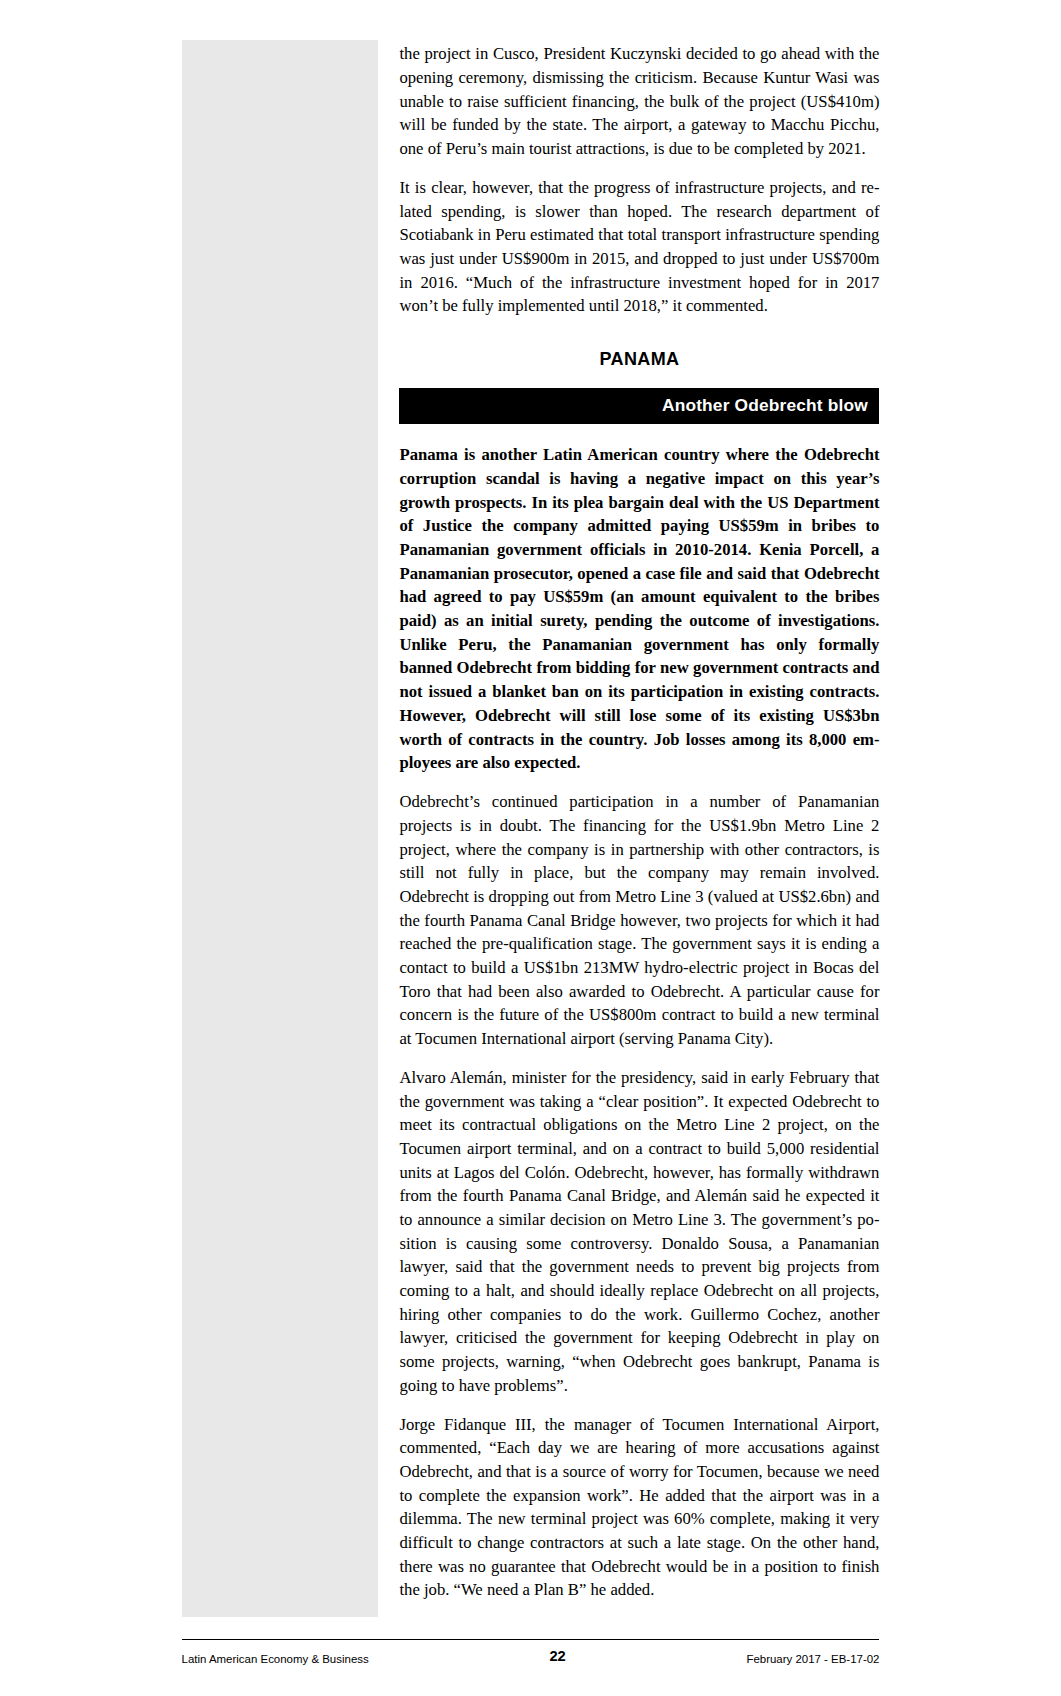the project in Cusco, President Kuczynski decided to go ahead with the opening ceremony, dismissing the criticism. Because Kuntur Wasi was unable to raise sufficient financing, the bulk of the project (US$410m) will be funded by the state. The airport, a gateway to Macchu Picchu, one of Peru’s main tourist attractions, is due to be completed by 2021.
It is clear, however, that the progress of infrastructure projects, and related spending, is slower than hoped. The research department of Scotiabank in Peru estimated that total transport infrastructure spending was just under US$900m in 2015, and dropped to just under US$700m in 2016. “Much of the infrastructure investment hoped for in 2017 won’t be fully implemented until 2018,” it commented.
PANAMA
Another Odebrecht blow
Panama is another Latin American country where the Odebrecht corruption scandal is having a negative impact on this year’s growth prospects. In its plea bargain deal with the US Department of Justice the company admitted paying US$59m in bribes to Panamanian government officials in 2010-2014. Kenia Porcell, a Panamanian prosecutor, opened a case file and said that Odebrecht had agreed to pay US$59m (an amount equivalent to the bribes paid) as an initial surety, pending the outcome of investigations. Unlike Peru, the Panamanian government has only formally banned Odebrecht from bidding for new government contracts and not issued a blanket ban on its participation in existing contracts. However, Odebrecht will still lose some of its existing US$3bn worth of contracts in the country. Job losses among its 8,000 employees are also expected.
Odebrecht’s continued participation in a number of Panamanian projects is in doubt. The financing for the US$1.9bn Metro Line 2 project, where the company is in partnership with other contractors, is still not fully in place, but the company may remain involved. Odebrecht is dropping out from Metro Line 3 (valued at US$2.6bn) and the fourth Panama Canal Bridge however, two projects for which it had reached the pre-qualification stage. The government says it is ending a contact to build a US$1bn 213MW hydro-electric project in Bocas del Toro that had been also awarded to Odebrecht. A particular cause for concern is the future of the US$800m contract to build a new terminal at Tocumen International airport (serving Panama City).
Alvaro Alemán, minister for the presidency, said in early February that the government was taking a “clear position”. It expected Odebrecht to meet its contractual obligations on the Metro Line 2 project, on the Tocumen airport terminal, and on a contract to build 5,000 residential units at Lagos del Colón. Odebrecht, however, has formally withdrawn from the fourth Panama Canal Bridge, and Alemán said he expected it to announce a similar decision on Metro Line 3. The government’s position is causing some controversy. Donaldo Sousa, a Panamanian lawyer, said that the government needs to prevent big projects from coming to a halt, and should ideally replace Odebrecht on all projects, hiring other companies to do the work. Guillermo Cochez, another lawyer, criticised the government for keeping Odebrecht in play on some projects, warning, “when Odebrecht goes bankrupt, Panama is going to have problems”.
Jorge Fidanque III, the manager of Tocumen International Airport, commented, “Each day we are hearing of more accusations against Odebrecht, and that is a source of worry for Tocumen, because we need to complete the expansion work”. He added that the airport was in a dilemma. The new terminal project was 60% complete, making it very difficult to change contractors at such a late stage. On the other hand, there was no guarantee that Odebrecht would be in a position to finish the job. “We need a Plan B” he added.
Latin American Economy & Business
22
February 2017 - EB-17-02